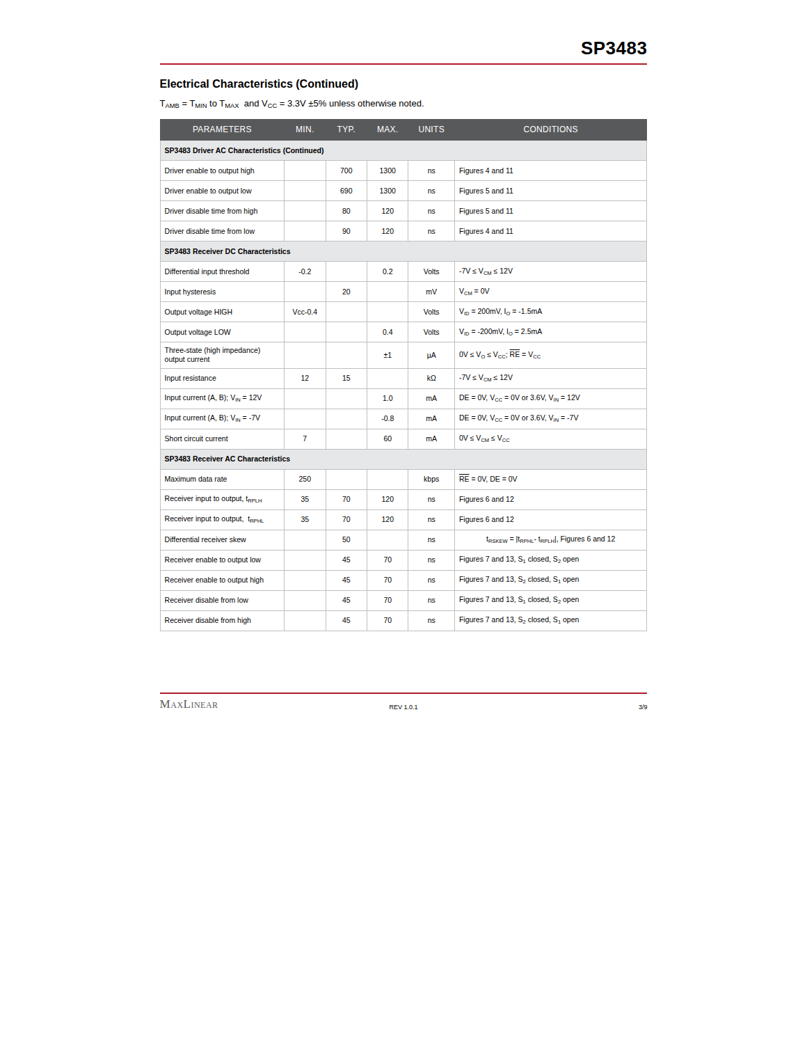SP3483
Electrical Characteristics (Continued)
TAMB = TMIN to TMAX and VCC = 3.3V ±5% unless otherwise noted.
| PARAMETERS | MIN. | TYP. | MAX. | UNITS | CONDITIONS |
| --- | --- | --- | --- | --- | --- |
| SP3483 Driver AC Characteristics (Continued) |
| Driver enable to output high | | 700 | 1300 | ns | Figures 4 and 11 |
| Driver enable to output low | | 690 | 1300 | ns | Figures 5 and 11 |
| Driver disable time from high | | 80 | 120 | ns | Figures 5 and 11 |
| Driver disable time from low | | 90 | 120 | ns | Figures 4 and 11 |
| SP3483 Receiver DC Characteristics |
| Differential input threshold | -0.2 | | 0.2 | Volts | -7V ≤ V CM ≤ 12V |
| Input hysteresis | | 20 | | mV | V CM = 0V |
| Output voltage HIGH | Vcc-0.4 | | | Volts | V ID = 200mV, I O = -1.5mA |
| Output voltage LOW | | | 0.4 | Volts | V ID = -200mV, I O = 2.5mA |
| Three-state (high impedance) output current | | | ±1 | µA | 0V ≤ V O ≤ V CC ; RE = V CC |
| Input resistance | 12 | 15 | | kΩ | -7V ≤ V CM ≤ 12V |
| Input current (A, B); V IN = 12V | | | 1.0 | mA | DE = 0V, V CC = 0V or 3.6V, V IN = 12V |
| Input current (A, B); V IN = -7V | | | -0.8 | mA | DE = 0V, V CC = 0V or 3.6V, V IN = -7V |
| Short circuit current | 7 | | 60 | mA | 0V ≤ V CM ≤ V CC |
| SP3483 Receiver AC Characteristics |
| Maximum data rate | 250 | | | kbps | RE = 0V, DE = 0V |
| Receiver input to output, t RPLH | 35 | 70 | 120 | ns | Figures 6 and 12 |
| Receiver input to output, t RPHL | 35 | 70 | 120 | ns | Figures 6 and 12 |
| Differential receiver skew | | 50 | | ns | t RSKEW = /t RPHL - t RPLH /, Figures 6 and 12 |
| Receiver enable to output low | | 45 | 70 | ns | Figures 7 and 13, S 1 closed, S 2 open |
| Receiver enable to output high | | 45 | 70 | ns | Figures 7 and 13, S 2 closed, S 1 open |
| Receiver disable from low | | 45 | 70 | ns | Figures 7 and 13, S 1 closed, S 2 open |
| Receiver disable from high | | 45 | 70 | ns | Figures 7 and 13, S 2 closed, S 1 open |
MAXLINEAR
3/9
REV 1.0.1